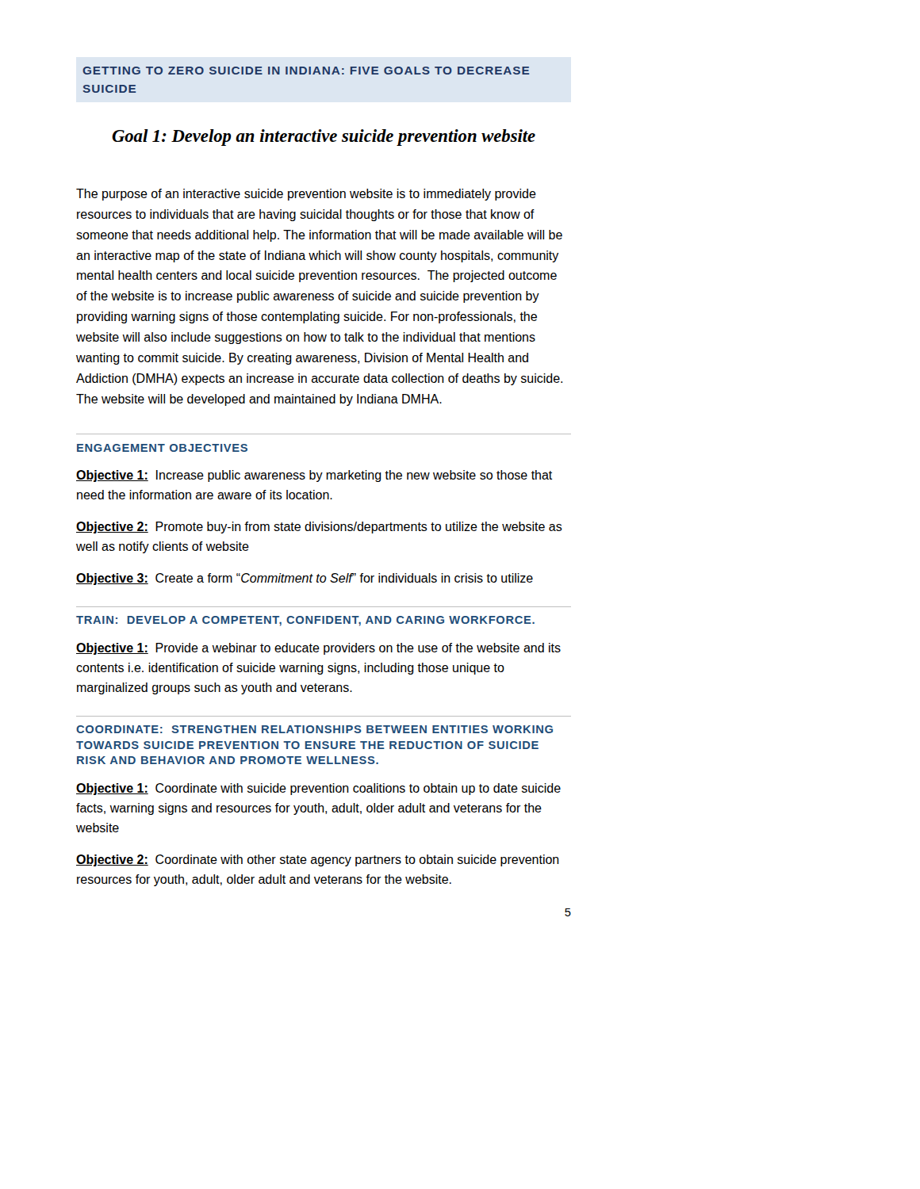Getting to Zero Suicide in Indiana: Five Goals to Decrease Suicide
Goal 1: Develop an interactive suicide prevention website
The purpose of an interactive suicide prevention website is to immediately provide resources to individuals that are having suicidal thoughts or for those that know of someone that needs additional help. The information that will be made available will be an interactive map of the state of Indiana which will show county hospitals, community mental health centers and local suicide prevention resources. The projected outcome of the website is to increase public awareness of suicide and suicide prevention by providing warning signs of those contemplating suicide. For non-professionals, the website will also include suggestions on how to talk to the individual that mentions wanting to commit suicide. By creating awareness, Division of Mental Health and Addiction (DMHA) expects an increase in accurate data collection of deaths by suicide. The website will be developed and maintained by Indiana DMHA.
Engagement Objectives
Objective 1: Increase public awareness by marketing the new website so those that need the information are aware of its location.
Objective 2: Promote buy-in from state divisions/departments to utilize the website as well as notify clients of website
Objective 3: Create a form “Commitment to Self” for individuals in crisis to utilize
Train: Develop a competent, confident, and caring workforce.
Objective 1: Provide a webinar to educate providers on the use of the website and its contents i.e. identification of suicide warning signs, including those unique to marginalized groups such as youth and veterans.
Coordinate: Strengthen relationships between entities working towards suicide prevention to ensure the reduction of suicide risk and behavior and promote wellness.
Objective 1: Coordinate with suicide prevention coalitions to obtain up to date suicide facts, warning signs and resources for youth, adult, older adult and veterans for the website
Objective 2: Coordinate with other state agency partners to obtain suicide prevention resources for youth, adult, older adult and veterans for the website.
5